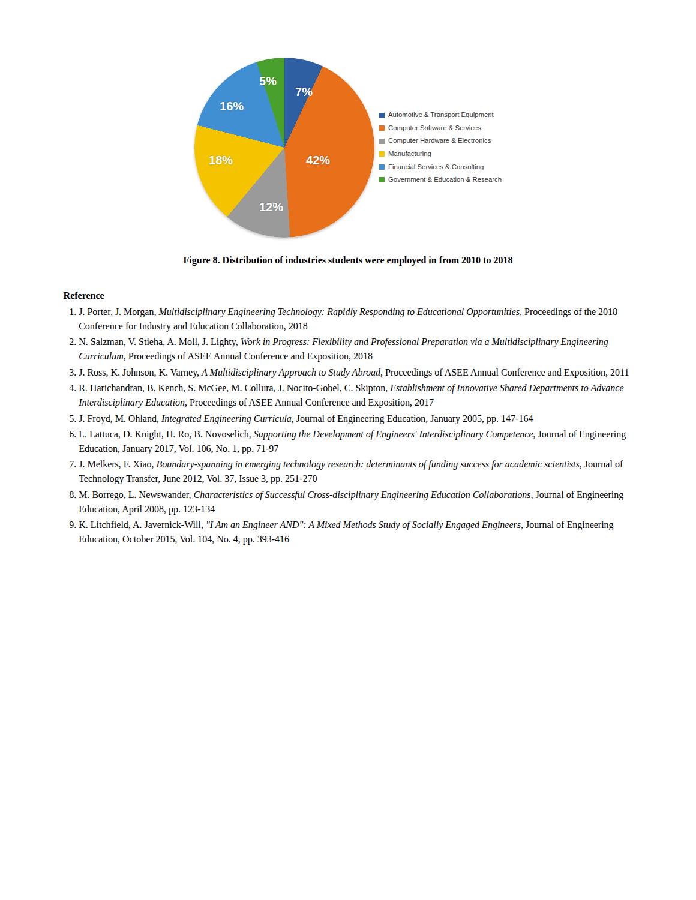7% 42% 12% 18% 16% 5%
Automotive & Transport Equipment
Computer Software & Services
Computer Hardware & Electronics
Manufacturing
Financial Services & Consulting
Government & Education & Research
Figure 8. Distribution of industries students were employed in from 2010 to 2018
Reference
J. Porter, J. Morgan, Multidisciplinary Engineering Technology: Rapidly Responding to Educational Opportunities, Proceedings of the 2018 Conference for Industry and Education Collaboration, 2018
N. Salzman, V. Stieha, A. Moll, J. Lighty, Work in Progress: Flexibility and Professional Preparation via a Multidisciplinary Engineering Curriculum, Proceedings of ASEE Annual Conference and Exposition, 2018
J. Ross, K. Johnson, K. Varney, A Multidisciplinary Approach to Study Abroad, Proceedings of ASEE Annual Conference and Exposition, 2011
R. Harichandran, B. Kench, S. McGee, M. Collura, J. Nocito-Gobel, C. Skipton, Establishment of Innovative Shared Departments to Advance Interdisciplinary Education, Proceedings of ASEE Annual Conference and Exposition, 2017
J. Froyd, M. Ohland, Integrated Engineering Curricula, Journal of Engineering Education, January 2005, pp. 147-164
L. Lattuca, D. Knight, H. Ro, B. Novoselich, Supporting the Development of Engineers' Interdisciplinary Competence, Journal of Engineering Education, January 2017, Vol. 106, No. 1, pp. 71-97
J. Melkers, F. Xiao, Boundary-spanning in emerging technology research: determinants of funding success for academic scientists, Journal of Technology Transfer, June 2012, Vol. 37, Issue 3, pp. 251-270
M. Borrego, L. Newswander, Characteristics of Successful Cross-disciplinary Engineering Education Collaborations, Journal of Engineering Education, April 2008, pp. 123-134
K. Litchfield, A. Javernick-Will, "I Am an Engineer AND": A Mixed Methods Study of Socially Engaged Engineers, Journal of Engineering Education, October 2015, Vol. 104, No. 4, pp. 393-416